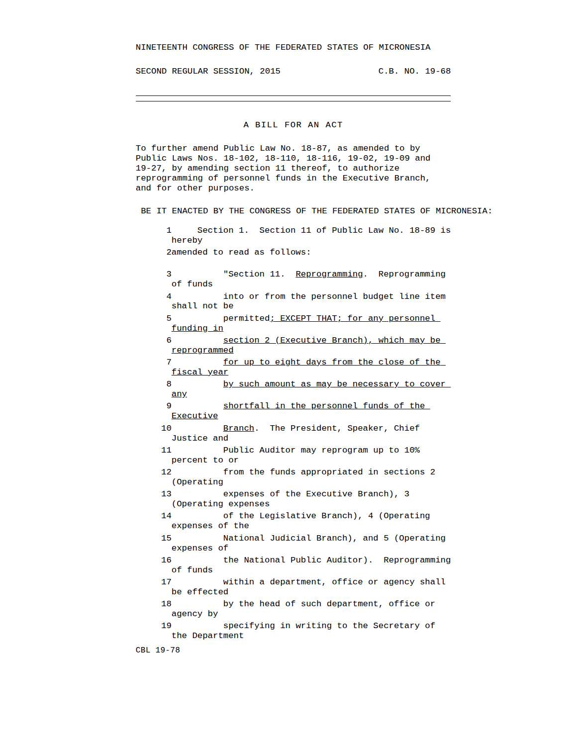NINETEENTH CONGRESS OF THE FEDERATED STATES OF MICRONESIA
SECOND REGULAR SESSION, 2015 C.B. NO. 19-68
A BILL FOR AN ACT
To further amend Public Law No. 18-87, as amended to by Public Laws Nos. 18-102, 18-110, 18-116, 19-02, 19-09 and 19-27, by amending section 11 thereof, to authorize reprogramming of personnel funds in the Executive Branch, and for other purposes.
BE IT ENACTED BY THE CONGRESS OF THE FEDERATED STATES OF MICRONESIA:
| 1 | Section 1. Section 11 of Public Law No. 18-89 is hereby |
| 2 | amended to read as follows: |
| 3 | "Section 11. Reprogramming . Reprogramming of funds |
| 4 | into or from the personnel budget line item shall not be |
| 5 | permitted ; EXCEPT THAT; for any personnel funding in |
| 6 | section 2 (Executive Branch), which may be reprogrammed |
| 7 | for up to eight days from the close of the fiscal year |
| 8 | by such amount as may be necessary to cover any |
| 9 | shortfall in the personnel funds of the Executive |
| 10 | Branch . The President, Speaker, Chief Justice and |
| 11 | Public Auditor may reprogram up to 10% percent to or |
| 12 | from the funds appropriated in sections 2 (Operating |
| 13 | expenses of the Executive Branch), 3 (Operating expenses |
| 14 | of the Legislative Branch), 4 (Operating expenses of the |
| 15 | National Judicial Branch), and 5 (Operating expenses of |
| 16 | the National Public Auditor). Reprogramming of funds |
| 17 | within a department, office or agency shall be effected |
| 18 | by the head of such department, office or agency by |
| 19 | specifying in writing to the Secretary of the Department |
CBL 19-78